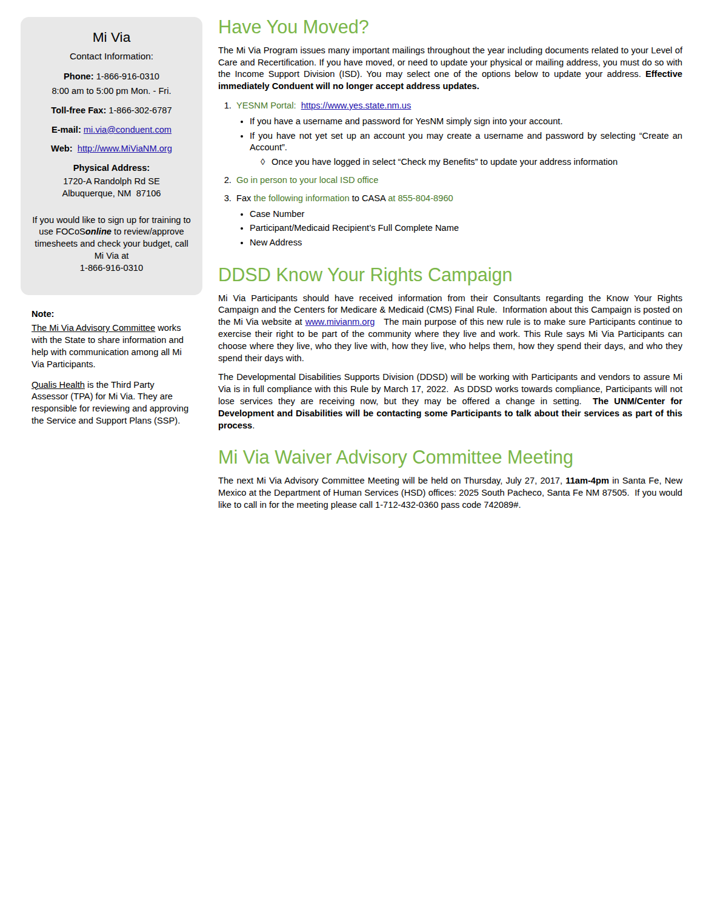Mi Via
Contact Information:
Phone: 1-866-916-0310
8:00 am to 5:00 pm Mon. - Fri.
Toll-free Fax: 1-866-302-6787
E-mail: mi.via@conduent.com
Web: http://www.MiViaNM.org
Physical Address:
1720-A Randolph Rd SE
Albuquerque, NM 87106
If you would like to sign up for training to use FOCoSonline to review/approve timesheets and check your budget, call
Mi Via at
1-866-916-0310
Note:
The Mi Via Advisory Committee works with the State to share information and help with communication among all Mi Via Participants.
Qualis Health is the Third Party Assessor (TPA) for Mi Via. They are responsible for reviewing and approving the Service and Support Plans (SSP).
Have You Moved?
The Mi Via Program issues many important mailings throughout the year including documents related to your Level of Care and Recertification. If you have moved, or need to update your physical or mailing address, you must do so with the Income Support Division (ISD). You may select one of the options below to update your address. Effective immediately Conduent will no longer accept address updates.
YESNM Portal: https://www.yes.state.nm.us
If you have a username and password for YesNM simply sign into your account.
If you have not yet set up an account you may create a username and password by selecting “Create an Account”.
Once you have logged in select “Check my Benefits” to update your address information
Go in person to your local ISD office
Fax the following information to CASA at 855-804-8960
Case Number
Participant/Medicaid Recipient’s Full Complete Name
New Address
DDSD Know Your Rights Campaign
Mi Via Participants should have received information from their Consultants regarding the Know Your Rights Campaign and the Centers for Medicare & Medicaid (CMS) Final Rule. Information about this Campaign is posted on the Mi Via website at www.mivianm.org The main purpose of this new rule is to make sure Participants continue to exercise their right to be part of the community where they live and work. This Rule says Mi Via Participants can choose where they live, who they live with, how they live, who helps them, how they spend their days, and who they spend their days with.
The Developmental Disabilities Supports Division (DDSD) will be working with Participants and vendors to assure Mi Via is in full compliance with this Rule by March 17, 2022. As DDSD works towards compliance, Participants will not lose services they are receiving now, but they may be offered a change in setting. The UNM/Center for Development and Disabilities will be contacting some Participants to talk about their services as part of this process.
Mi Via Waiver Advisory Committee Meeting
The next Mi Via Advisory Committee Meeting will be held on Thursday, July 27, 2017, 11am-4pm in Santa Fe, New Mexico at the Department of Human Services (HSD) offices: 2025 South Pacheco, Santa Fe NM 87505. If you would like to call in for the meeting please call 1-712-432-0360 pass code 742089#.